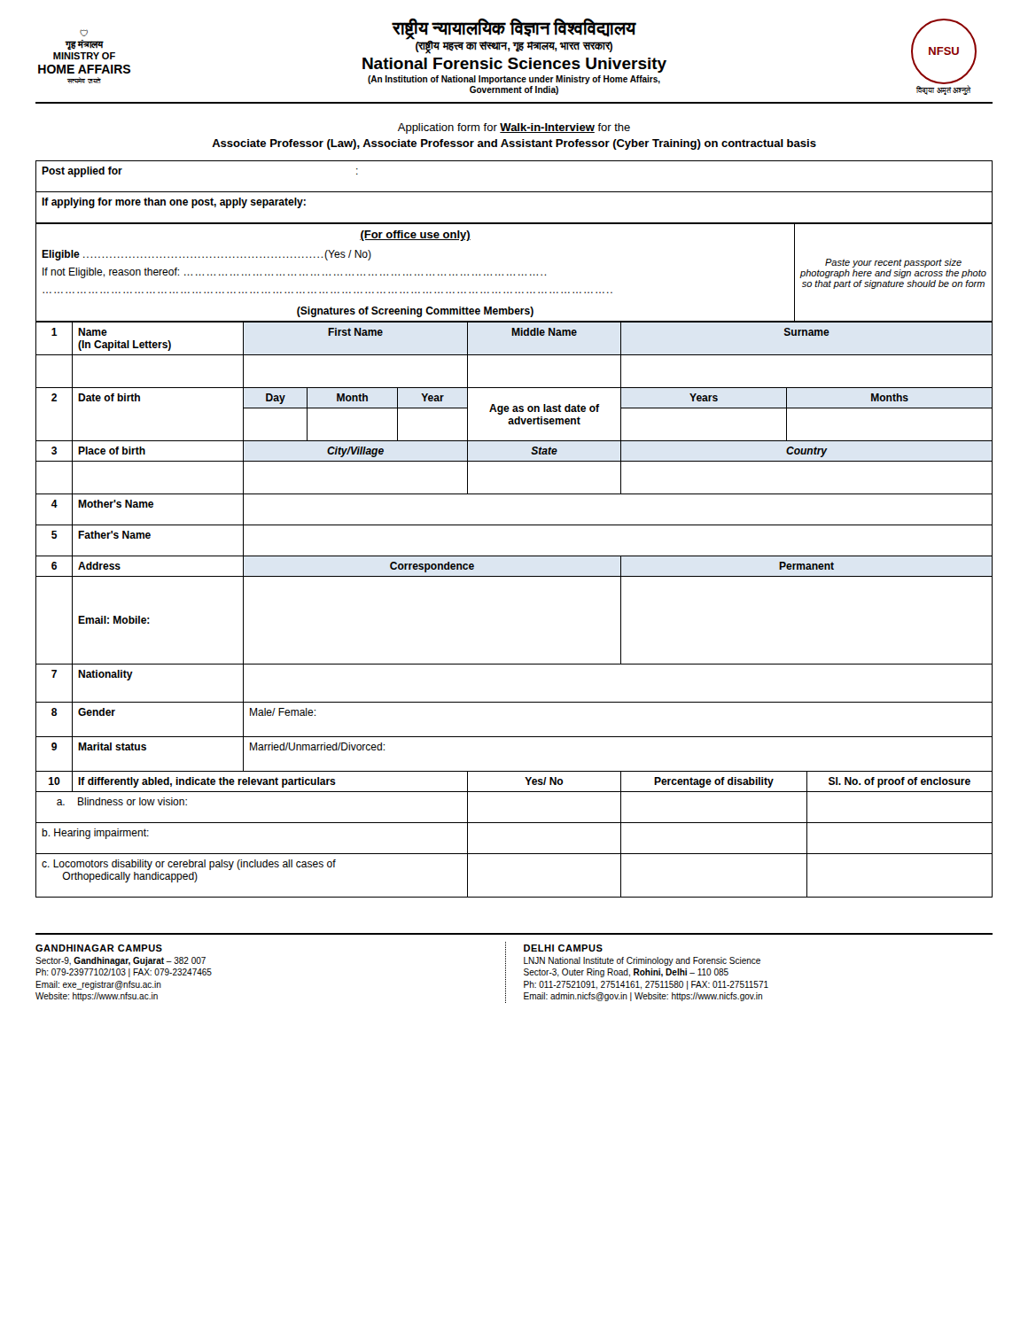🛡
गृह मंत्रालय
MINISTRY OF
HOME AFFAIRS
सत्यमेव जयते
राष्ट्रीय न्यायालयिक विज्ञान विश्वविद्यालय
(राष्ट्रीय महत्त्व का संस्थान, गृह मंत्रालय, भारत सरकार)
National Forensic Sciences University
(An Institution of National Importance under Ministry of Home Affairs,
Government of India)
NFSU
विद्यया अमृतं अश्नुते
Application form for Walk-in-Interview for the
Associate Professor (Law), Associate Professor and Assistant Professor (Cyber Training) on contractual basis
| Post applied for : |
| If applying for more than one post, apply separately: |
| (For office use only) Eligible ............................................................... (Yes / No) If not Eligible, reason thereof: ………………………………………………………………………………….. ………………………………………………………………………………………………………………………………….. (Signatures of Screening Committee Members) | Paste your recent passport size photograph here and sign across the photo so that part of signature should be on form |
| 1 | Name (In Capital Letters) | First Name | Middle Name | Surname |
| 2 | Date of birth | / Day / Month / Year / | Age as on last date of advertisement | / Years / Months / |
| 3 | Place of birth | City/Village | State | Country |
| 4 | Mother's Name | |
| 5 | Father's Name | |
| 6 | Address | Correspondence | Permanent |
| | Email: Mobile: | | |
| 7 | Nationality | |
| 8 | Gender | Male/ Female: |
| 9 | Marital status | Married/Unmarried/Divorced: |
| 10 | If differently abled, indicate the relevant particulars | Yes/ No | / Percentage of disability / Sl. No. of proof of enclosure / |
| a. Blindness or low vision: | | |
| b. Hearing impairment: | | |
| c. Locomotors disability or cerebral palsy (includes all cases of Orthopedically handicapped) | | |
GANDHINAGAR CAMPUS
Sector-9, Gandhinagar, Gujarat – 382 007
Ph: 079-23977102/103 | FAX: 079-23247465
Email: exe_registrar@nfsu.ac.in
Website: https://www.nfsu.ac.in
DELHI CAMPUS
LNJN National Institute of Criminology and Forensic Science
Sector-3, Outer Ring Road, Rohini, Delhi – 110 085
Ph: 011-27521091, 27514161, 27511580 | FAX: 011-27511571
Email: admin.nicfs@gov.in | Website: https://www.nicfs.gov.in